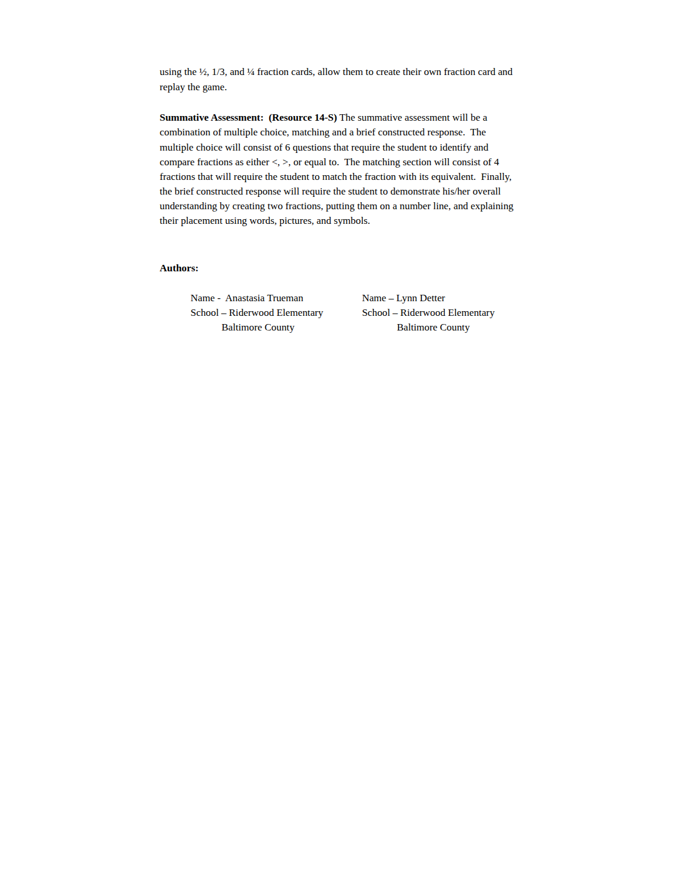using the ½, 1/3, and ¼ fraction cards, allow them to create their own fraction card and replay the game.
Summative Assessment: (Resource 14-S) The summative assessment will be a combination of multiple choice, matching and a brief constructed response. The multiple choice will consist of 6 questions that require the student to identify and compare fractions as either <, >, or equal to. The matching section will consist of 4 fractions that will require the student to match the fraction with its equivalent. Finally, the brief constructed response will require the student to demonstrate his/her overall understanding by creating two fractions, putting them on a number line, and explaining their placement using words, pictures, and symbols.
Authors:
| Name - Anastasia Trueman | Name – Lynn Detter |
| School – Riderwood Elementary | School – Riderwood Elementary |
| Baltimore County | Baltimore County |